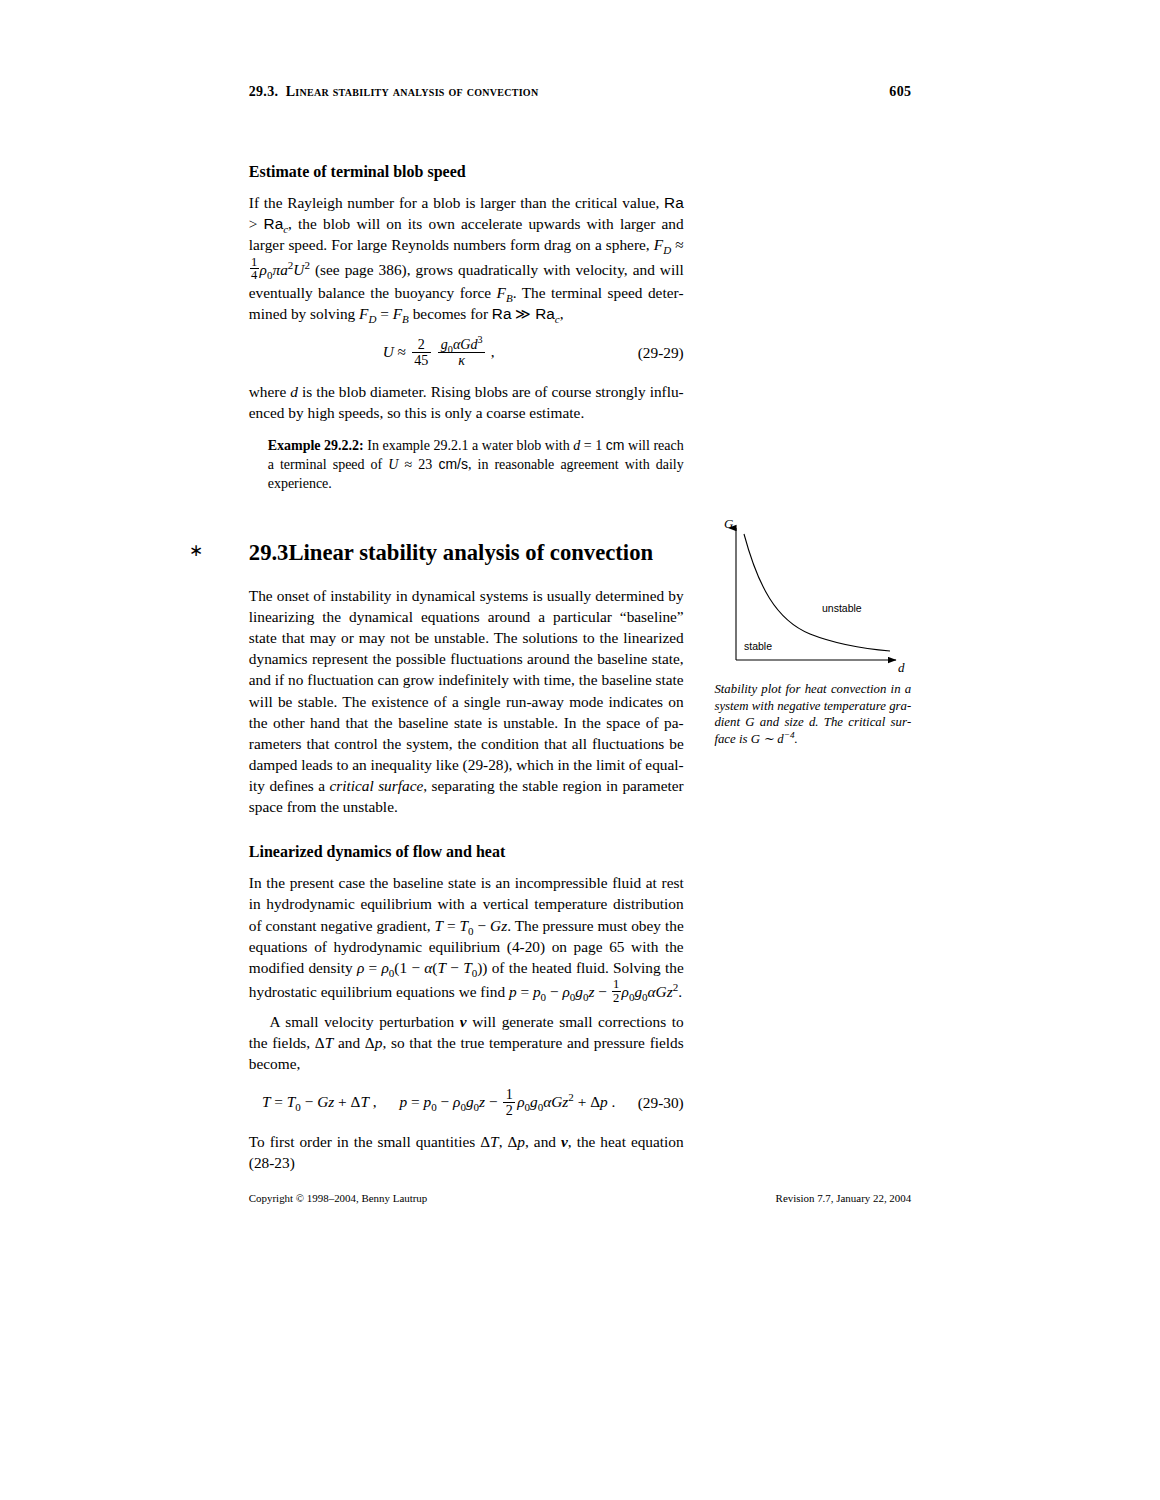29.3. Linear stability analysis of convection 605
Estimate of terminal blob speed
If the Rayleigh number for a blob is larger than the critical value, Ra > Rac, the blob will on its own accelerate upwards with larger and larger speed. For large Reynolds numbers form drag on a sphere, FD ≈ 14 ρ0πa2U2 (see page 386), grows quadratically with velocity, and will eventually balance the buoyancy force FB. The terminal speed determined by solving FD = FB becomes for Ra ≫ Rac,
U ≈ 245 g0αGd3 κ ,
(29-29)
where d is the blob diameter. Rising blobs are of course strongly influenced by high speeds, so this is only a coarse estimate.
Example 29.2.2: In example 29.2.1 a water blob with d = 1 cm will reach a terminal speed of U ≈ 23 cm/s, in reasonable agreement with daily experience.
∗29.3 Linear stability analysis of convection
The onset of instability in dynamical systems is usually determined by linearizing the dynamical equations around a particular “baseline” state that may or may not be unstable. The solutions to the linearized dynamics represent the possible fluctuations around the baseline state, and if no fluctuation can grow indefinitely with time, the baseline state will be stable. The existence of a single run-away mode indicates on the other hand that the baseline state is unstable. In the space of parameters that control the system, the condition that all fluctuations be damped leads to an inequality like (29-28), which in the limit of equality defines a critical surface, separating the stable region in parameter space from the unstable.
Linearized dynamics of flow and heat
In the present case the baseline state is an incompressible fluid at rest in hydrodynamic equilibrium with a vertical temperature distribution of constant negative gradient, T = T0 − Gz. The pressure must obey the equations of hydrodynamic equilibrium (4-20) on page 65 with the modified density ρ = ρ0(1 − α(T − T0)) of the heated fluid. Solving the hydrostatic equilibrium equations we find p = p0 − ρ0g0z − 12 ρ0g0αGz2.
A small velocity perturbation v will generate small corrections to the fields, ΔT and Δp, so that the true temperature and pressure fields become,
T = T0 − Gz + ΔT , p = p0 − ρ0g0z − 12 ρ0g0αGz2 + Δp .
(29-30)
To first order in the small quantities ΔT, Δp, and v, the heat equation (28-23)
G d unstable stable
Stability plot for heat convection in a system with negative temperature gradient G and size d. The critical surface is G ∼ d−4.
Copyright © 1998–2004, Benny Lautrup Revision 7.7, January 22, 2004